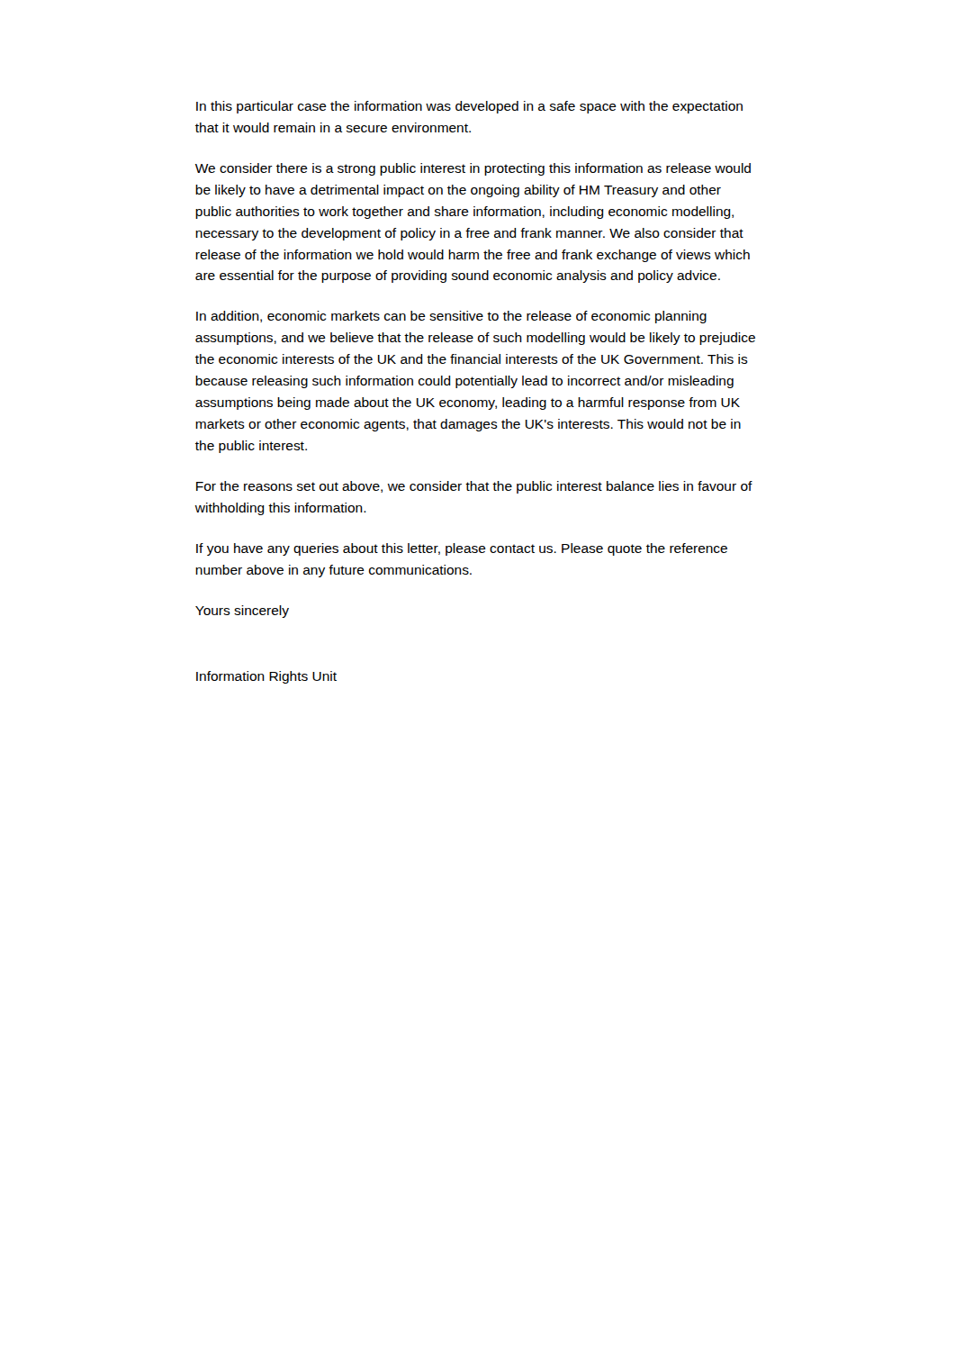In this particular case the information was developed in a safe space with the expectation that it would remain in a secure environment.
We consider there is a strong public interest in protecting this information as release would be likely to have a detrimental impact on the ongoing ability of HM Treasury and other public authorities to work together and share information, including economic modelling, necessary to the development of policy in a free and frank manner. We also consider that release of the information we hold would harm the free and frank exchange of views which are essential for the purpose of providing sound economic analysis and policy advice.
In addition, economic markets can be sensitive to the release of economic planning assumptions, and we believe that the release of such modelling would be likely to prejudice the economic interests of the UK and the financial interests of the UK Government. This is because releasing such information could potentially lead to incorrect and/or misleading assumptions being made about the UK economy, leading to a harmful response from UK markets or other economic agents, that damages the UK's interests. This would not be in the public interest.
For the reasons set out above, we consider that the public interest balance lies in favour of withholding this information.
If you have any queries about this letter, please contact us. Please quote the reference number above in any future communications.
Yours sincerely
Information Rights Unit